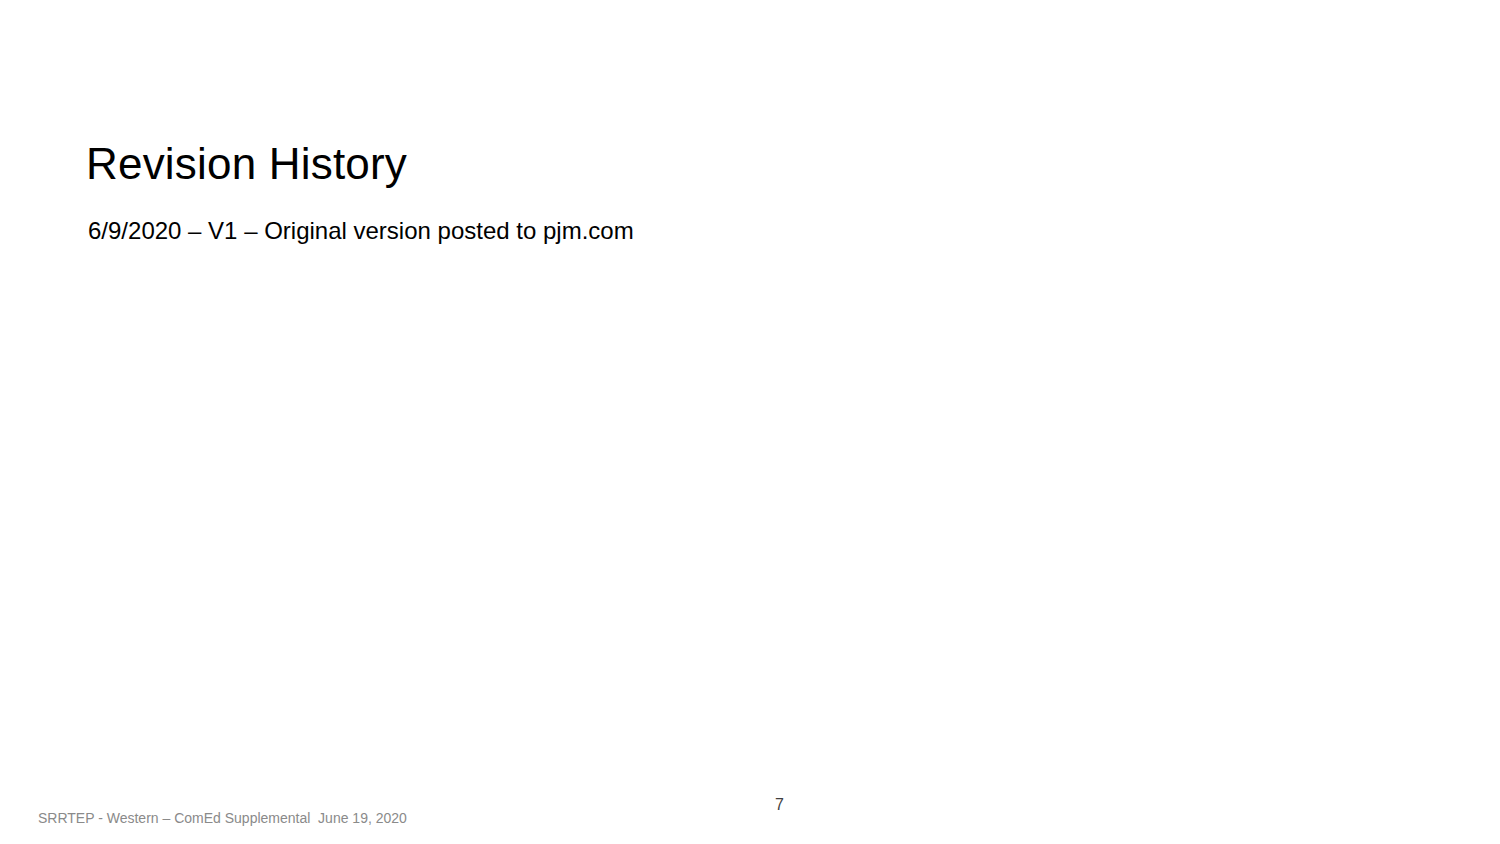Revision History
6/9/2020 – V1 – Original version posted to pjm.com
7
SRRTEP - Western – ComEd Supplemental June 19, 2020